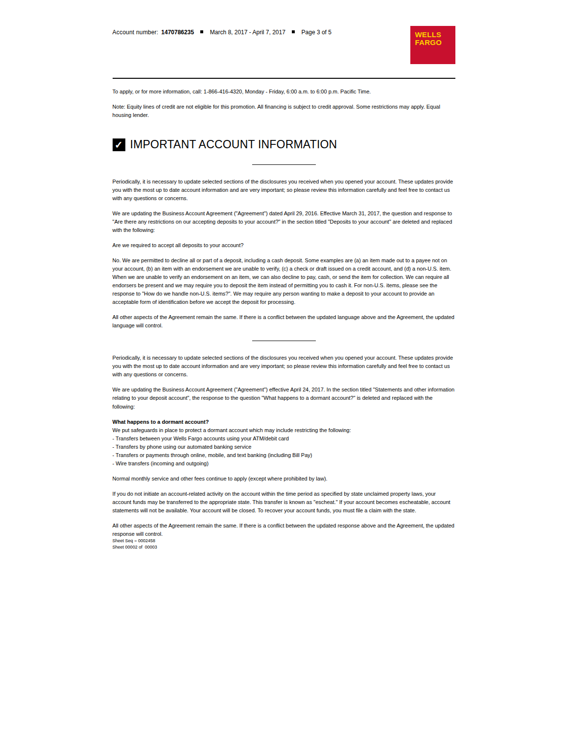Account number: 1470786235 March 8, 2017 - April 7, 2017 Page 3 of 5
WELLS
FARGO
To apply, or for more information, call: 1-866-416-4320, Monday - Friday, 6:00 a.m. to 6:00 p.m. Pacific Time.
Note: Equity lines of credit are not eligible for this promotion. All financing is subject to credit approval. Some restrictions may apply. Equal housing lender.
✓
IMPORTANT ACCOUNT INFORMATION
Periodically, it is necessary to update selected sections of the disclosures you received when you opened your account. These updates provide you with the most up to date account information and are very important; so please review this information carefully and feel free to contact us with any questions or concerns.
We are updating the Business Account Agreement ("Agreement") dated April 29, 2016. Effective March 31, 2017, the question and response to "Are there any restrictions on our accepting deposits to your account?" in the section titled "Deposits to your account" are deleted and replaced with the following:
Are we required to accept all deposits to your account?
No. We are permitted to decline all or part of a deposit, including a cash deposit. Some examples are (a) an item made out to a payee not on your account, (b) an item with an endorsement we are unable to verify, (c) a check or draft issued on a credit account, and (d) a non-U.S. item. When we are unable to verify an endorsement on an item, we can also decline to pay, cash, or send the item for collection. We can require all endorsers be present and we may require you to deposit the item instead of permitting you to cash it. For non-U.S. items, please see the response to "How do we handle non-U.S. items?". We may require any person wanting to make a deposit to your account to provide an acceptable form of identification before we accept the deposit for processing.
All other aspects of the Agreement remain the same. If there is a conflict between the updated language above and the Agreement, the updated language will control.
Periodically, it is necessary to update selected sections of the disclosures you received when you opened your account. These updates provide you with the most up to date account information and are very important; so please review this information carefully and feel free to contact us with any questions or concerns.
We are updating the Business Account Agreement ("Agreement") effective April 24, 2017. In the section titled "Statements and other information relating to your deposit account", the response to the question "What happens to a dormant account?" is deleted and replaced with the following:
What happens to a dormant account?
We put safeguards in place to protect a dormant account which may include restricting the following:
- Transfers between your Wells Fargo accounts using your ATM/debit card
- Transfers by phone using our automated banking service
- Transfers or payments through online, mobile, and text banking (including Bill Pay)
- Wire transfers (incoming and outgoing)
Normal monthly service and other fees continue to apply (except where prohibited by law).
If you do not initiate an account-related activity on the account within the time period as specified by state unclaimed property laws, your account funds may be transferred to the appropriate state. This transfer is known as "escheat." If your account becomes escheatable, account statements will not be available. Your account will be closed. To recover your account funds, you must file a claim with the state.
All other aspects of the Agreement remain the same. If there is a conflict between the updated response above and the Agreement, the updated response will control.
Sheet Seq = 0002458
Sheet 00002 of 00003